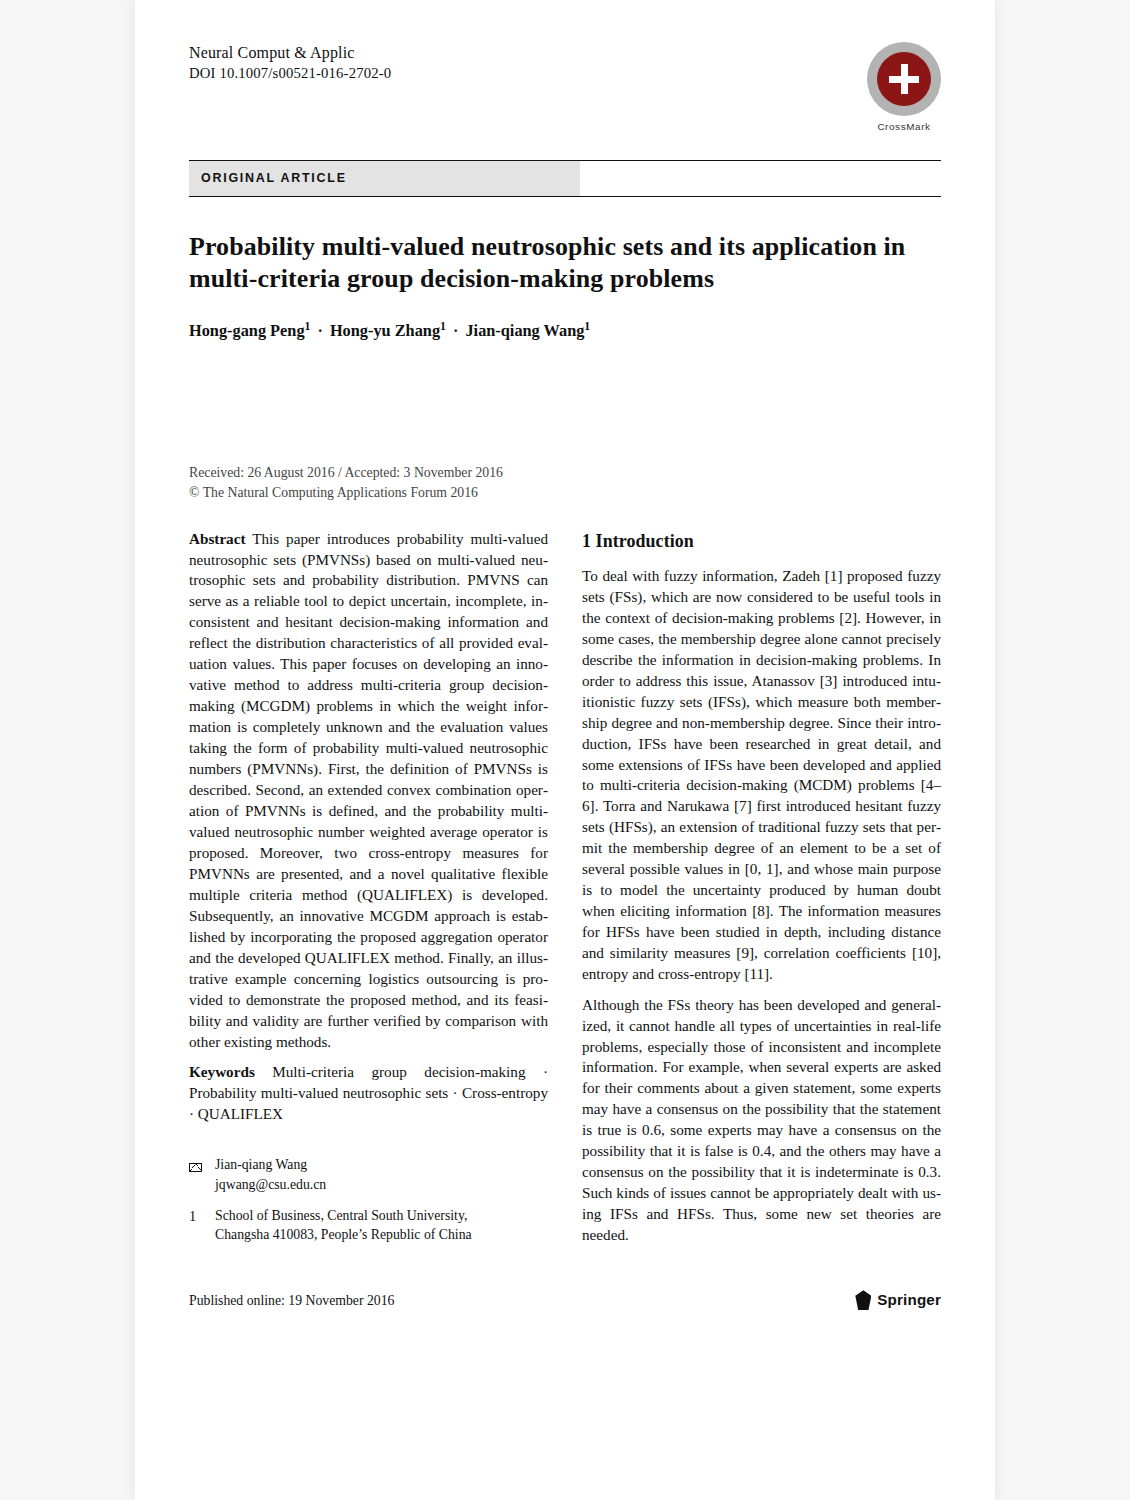Neural Comput & Applic
DOI 10.1007/s00521-016-2702-0
CrossMark
Original Article
Probability multi-valued neutrosophic sets and its application in multi-criteria group decision-making problems
Hong-gang Peng1 · Hong-yu Zhang1 · Jian-qiang Wang1
Received: 26 August 2016 / Accepted: 3 November 2016
© The Natural Computing Applications Forum 2016
Abstract This paper introduces probability multi-valued neutrosophic sets (PMVNSs) based on multi-valued neutrosophic sets and probability distribution. PMVNS can serve as a reliable tool to depict uncertain, incomplete, inconsistent and hesitant decision-making information and reflect the distribution characteristics of all provided evaluation values. This paper focuses on developing an innovative method to address multi-criteria group decision-making (MCGDM) problems in which the weight information is completely unknown and the evaluation values taking the form of probability multi-valued neutrosophic numbers (PMVNNs). First, the definition of PMVNSs is described. Second, an extended convex combination operation of PMVNNs is defined, and the probability multi-valued neutrosophic number weighted average operator is proposed. Moreover, two cross-entropy measures for PMVNNs are presented, and a novel qualitative flexible multiple criteria method (QUALIFLEX) is developed. Subsequently, an innovative MCGDM approach is established by incorporating the proposed aggregation operator and the developed QUALIFLEX method. Finally, an illustrative example concerning logistics outsourcing is provided to demonstrate the proposed method, and its feasibility and validity are further verified by comparison with other existing methods.
Keywords Multi-criteria group decision-making · Probability multi-valued neutrosophic sets · Cross-entropy · QUALIFLEX
Jian-qiang Wang
jqwang@csu.edu.cn
1
School of Business, Central South University,
Changsha 410083, People’s Republic of China
1 Introduction
To deal with fuzzy information, Zadeh [1] proposed fuzzy sets (FSs), which are now considered to be useful tools in the context of decision-making problems [2]. However, in some cases, the membership degree alone cannot precisely describe the information in decision-making problems. In order to address this issue, Atanassov [3] introduced intuitionistic fuzzy sets (IFSs), which measure both membership degree and non-membership degree. Since their introduction, IFSs have been researched in great detail, and some extensions of IFSs have been developed and applied to multi-criteria decision-making (MCDM) problems [4–6]. Torra and Narukawa [7] first introduced hesitant fuzzy sets (HFSs), an extension of traditional fuzzy sets that permit the membership degree of an element to be a set of several possible values in [0, 1], and whose main purpose is to model the uncertainty produced by human doubt when eliciting information [8]. The information measures for HFSs have been studied in depth, including distance and similarity measures [9], correlation coefficients [10], entropy and cross-entropy [11].
Although the FSs theory has been developed and generalized, it cannot handle all types of uncertainties in real-life problems, especially those of inconsistent and incomplete information. For example, when several experts are asked for their comments about a given statement, some experts may have a consensus on the possibility that the statement is true is 0.6, some experts may have a consensus on the possibility that it is false is 0.4, and the others may have a consensus on the possibility that it is indeterminate is 0.3. Such kinds of issues cannot be appropriately dealt with using IFSs and HFSs. Thus, some new set theories are needed.
Published online: 19 November 2016
Springer